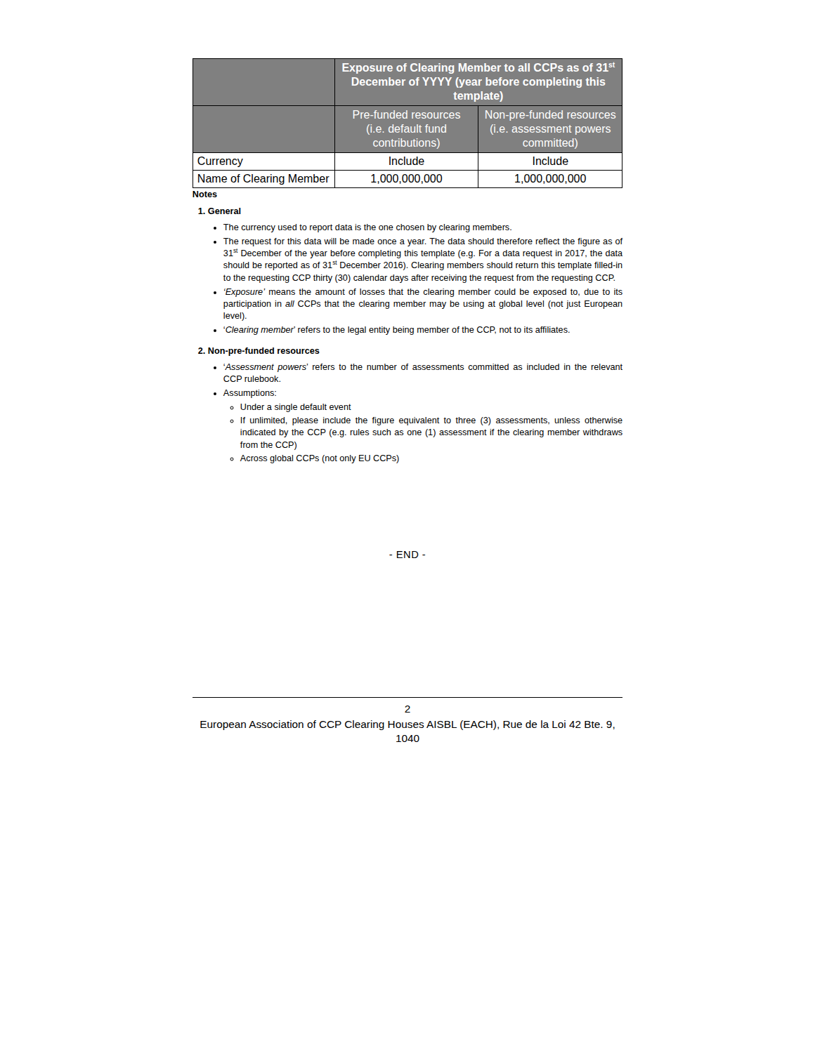| | Exposure of Clearing Member to all CCPs as of 31 st December of YYYY (year before completing this template) |
| | Pre-funded resources (i.e. default fund contributions) | Non-pre-funded resources (i.e. assessment powers committed) |
| Currency | Include | Include |
| Name of Clearing Member | 1,000,000,000 | 1,000,000,000 |
Notes
General
The currency used to report data is the one chosen by clearing members.
The request for this data will be made once a year. The data should therefore reflect the figure as of 31st December of the year before completing this template (e.g. For a data request in 2017, the data should be reported as of 31st December 2016). Clearing members should return this template filled-in to the requesting CCP thirty (30) calendar days after receiving the request from the requesting CCP.
‘Exposure’ means the amount of losses that the clearing member could be exposed to, due to its participation in all CCPs that the clearing member may be using at global level (not just European level).
‘Clearing member’ refers to the legal entity being member of the CCP, not to its affiliates.
Non-pre-funded resources
‘Assessment powers’ refers to the number of assessments committed as included in the relevant CCP rulebook.
Assumptions:
Under a single default event
If unlimited, please include the figure equivalent to three (3) assessments, unless otherwise indicated by the CCP (e.g. rules such as one (1) assessment if the clearing member withdraws from the CCP)
Across global CCPs (not only EU CCPs)
- END -
2 European Association of CCP Clearing Houses AISBL (EACH), Rue de la Loi 42 Bte. 9, 1040